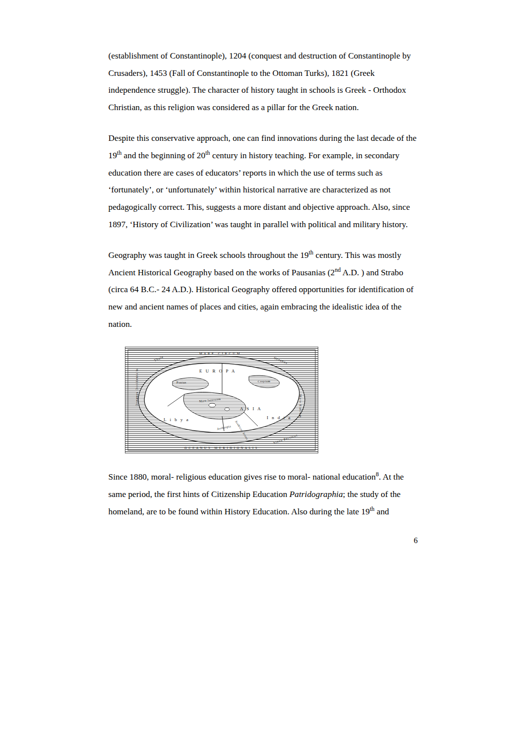(establishment of Constantinople), 1204 (conquest and destruction of Constantinople by Crusaders), 1453 (Fall of Constantinople to the Ottoman Turks), 1821 (Greek independence struggle). The character of history taught in schools is Greek - Orthodox Christian, as this religion was considered as a pillar for the Greek nation.
Despite this conservative approach, one can find innovations during the last decade of the 19th and the beginning of 20th century in history teaching. For example, in secondary education there are cases of educators’ reports in which the use of terms such as ‘fortunately’, or ‘unfortunately’ within historical narrative are characterized as not pedagogically correct. This, suggests a more distant and objective approach. Also, since 1897, ‘History of Civilization’ was taught in parallel with political and military history.
Geography was taught in Greek schools throughout the 19th century. This was mostly Ancient Historical Geography based on the works of Pausanias (2nd A.D. ) and Strabo (circa 64 B.C.- 24 A.D.). Historical Geography offered opportunities for identification of new and ancient names of places and cities, again embracing the idealistic idea of the nation.
L i b y a A S I A I n d i a E U R O P A M A R E C I R C U M Oceanus Mare Rubrum Sinus Persicus O C E A N U S M E R I D I O N A L I S Oceanus Occidentalis Thule Mare Internum Arabicus Sinus Pontus Caspium Aethiopia
Since 1880, moral- religious education gives rise to moral- national education8. At the same period, the first hints of Citizenship Education Patridographia; the study of the homeland, are to be found within History Education. Also during the late 19th and
6